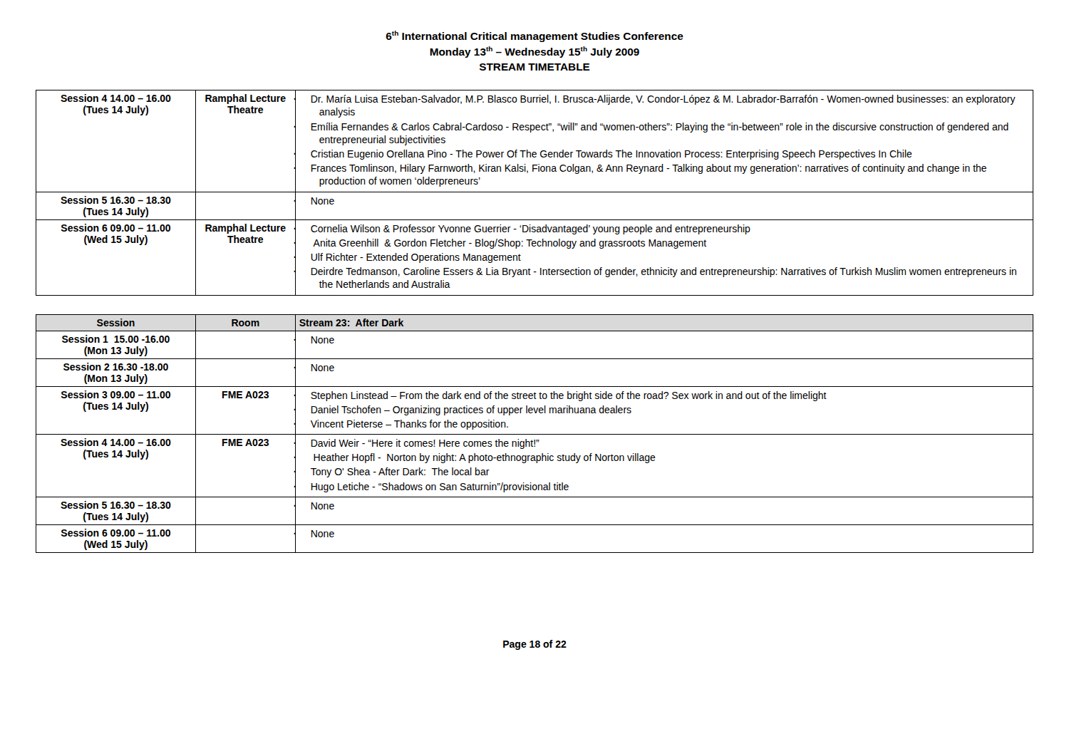6th International Critical management Studies Conference
Monday 13th – Wednesday 15th July 2009
STREAM TIMETABLE
| Session 4 14.00 – 16.00 (Tues 14 July) | Ramphal Lecture Theatre | Dr. María Luisa Esteban-Salvador, M.P. Blasco Burriel, I. Brusca-Alijarde, V. Condor-López & M. Labrador-Barrafón - Women-owned businesses: an exploratory analysis Emília Fernandes & Carlos Cabral-Cardoso - Respect”, “will” and “women-others”: Playing the “in-between” role in the discursive construction of gendered and entrepreneurial subjectivities Cristian Eugenio Orellana Pino - The Power Of The Gender Towards The Innovation Process: Enterprising Speech Perspectives In Chile Frances Tomlinson, Hilary Farnworth, Kiran Kalsi, Fiona Colgan, & Ann Reynard - Talking about my generation’: narratives of continuity and change in the production of women ‘olderpreneurs’ |
| Session 5 16.30 – 18.30 (Tues 14 July) | | None |
| Session 6 09.00 – 11.00 (Wed 15 July) | Ramphal Lecture Theatre | Cornelia Wilson & Professor Yvonne Guerrier - ‘Disadvantaged’ young people and entrepreneurship Anita Greenhill & Gordon Fletcher - Blog/Shop: Technology and grassroots Management Ulf Richter - Extended Operations Management Deirdre Tedmanson, Caroline Essers & Lia Bryant - Intersection of gender, ethnicity and entrepreneurship: Narratives of Turkish Muslim women entrepreneurs in the Netherlands and Australia |
| Session | Room | Stream 23: After Dark |
| --- | --- | --- |
| Session 1 15.00 -16.00 (Mon 13 July) | | None |
| Session 2 16.30 -18.00 (Mon 13 July) | | None |
| Session 3 09.00 – 11.00 (Tues 14 July) | FME A023 | Stephen Linstead – From the dark end of the street to the bright side of the road? Sex work in and out of the limelight Daniel Tschofen – Organizing practices of upper level marihuana dealers Vincent Pieterse – Thanks for the opposition. |
| Session 4 14.00 – 16.00 (Tues 14 July) | FME A023 | David Weir - “Here it comes! Here comes the night!” Heather Hopfl - Norton by night: A photo-ethnographic study of Norton village Tony O' Shea - After Dark: The local bar Hugo Letiche - “Shadows on San Saturnin”/provisional title |
| Session 5 16.30 – 18.30 (Tues 14 July) | | None |
| Session 6 09.00 – 11.00 (Wed 15 July) | | None |
Page 18 of 22